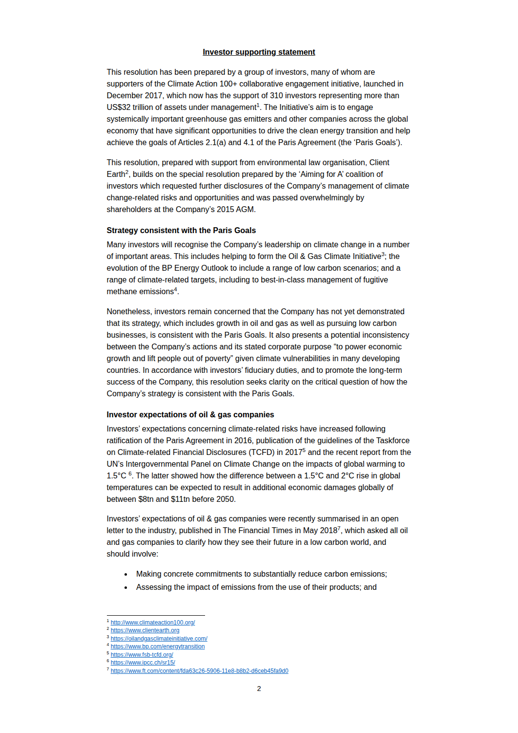Investor supporting statement
This resolution has been prepared by a group of investors, many of whom are supporters of the Climate Action 100+ collaborative engagement initiative, launched in December 2017, which now has the support of 310 investors representing more than US$32 trillion of assets under management1. The Initiative’s aim is to engage systemically important greenhouse gas emitters and other companies across the global economy that have significant opportunities to drive the clean energy transition and help achieve the goals of Articles 2.1(a) and 4.1 of the Paris Agreement (the ‘Paris Goals’).
This resolution, prepared with support from environmental law organisation, Client Earth2, builds on the special resolution prepared by the ‘Aiming for A’ coalition of investors which requested further disclosures of the Company’s management of climate change-related risks and opportunities and was passed overwhelmingly by shareholders at the Company’s 2015 AGM.
Strategy consistent with the Paris Goals
Many investors will recognise the Company’s leadership on climate change in a number of important areas. This includes helping to form the Oil & Gas Climate Initiative3; the evolution of the BP Energy Outlook to include a range of low carbon scenarios; and a range of climate-related targets, including to best-in-class management of fugitive methane emissions4.
Nonetheless, investors remain concerned that the Company has not yet demonstrated that its strategy, which includes growth in oil and gas as well as pursuing low carbon businesses, is consistent with the Paris Goals. It also presents a potential inconsistency between the Company’s actions and its stated corporate purpose “to power economic growth and lift people out of poverty” given climate vulnerabilities in many developing countries. In accordance with investors’ fiduciary duties, and to promote the long-term success of the Company, this resolution seeks clarity on the critical question of how the Company’s strategy is consistent with the Paris Goals.
Investor expectations of oil & gas companies
Investors’ expectations concerning climate-related risks have increased following ratification of the Paris Agreement in 2016, publication of the guidelines of the Taskforce on Climate-related Financial Disclosures (TCFD) in 20175 and the recent report from the UN’s Intergovernmental Panel on Climate Change on the impacts of global warming to 1.5°C 6. The latter showed how the difference between a 1.5°C and 2°C rise in global temperatures can be expected to result in additional economic damages globally of between $8tn and $11tn before 2050.
Investors’ expectations of oil & gas companies were recently summarised in an open letter to the industry, published in The Financial Times in May 20187, which asked all oil and gas companies to clarify how they see their future in a low carbon world, and should involve:
Making concrete commitments to substantially reduce carbon emissions;
Assessing the impact of emissions from the use of their products; and
1 http://www.climateaction100.org/
2 https://www.clientearth.org
3 https://oilandgasclimateinitiative.com/
4 https://www.bp.com/energytransition
5 https://www.fsb-tcfd.org/
6 https://www.ipcc.ch/sr15/
7 https://www.ft.com/content/fda63c26-5906-11e8-b8b2-d6ceb45fa9d0
2